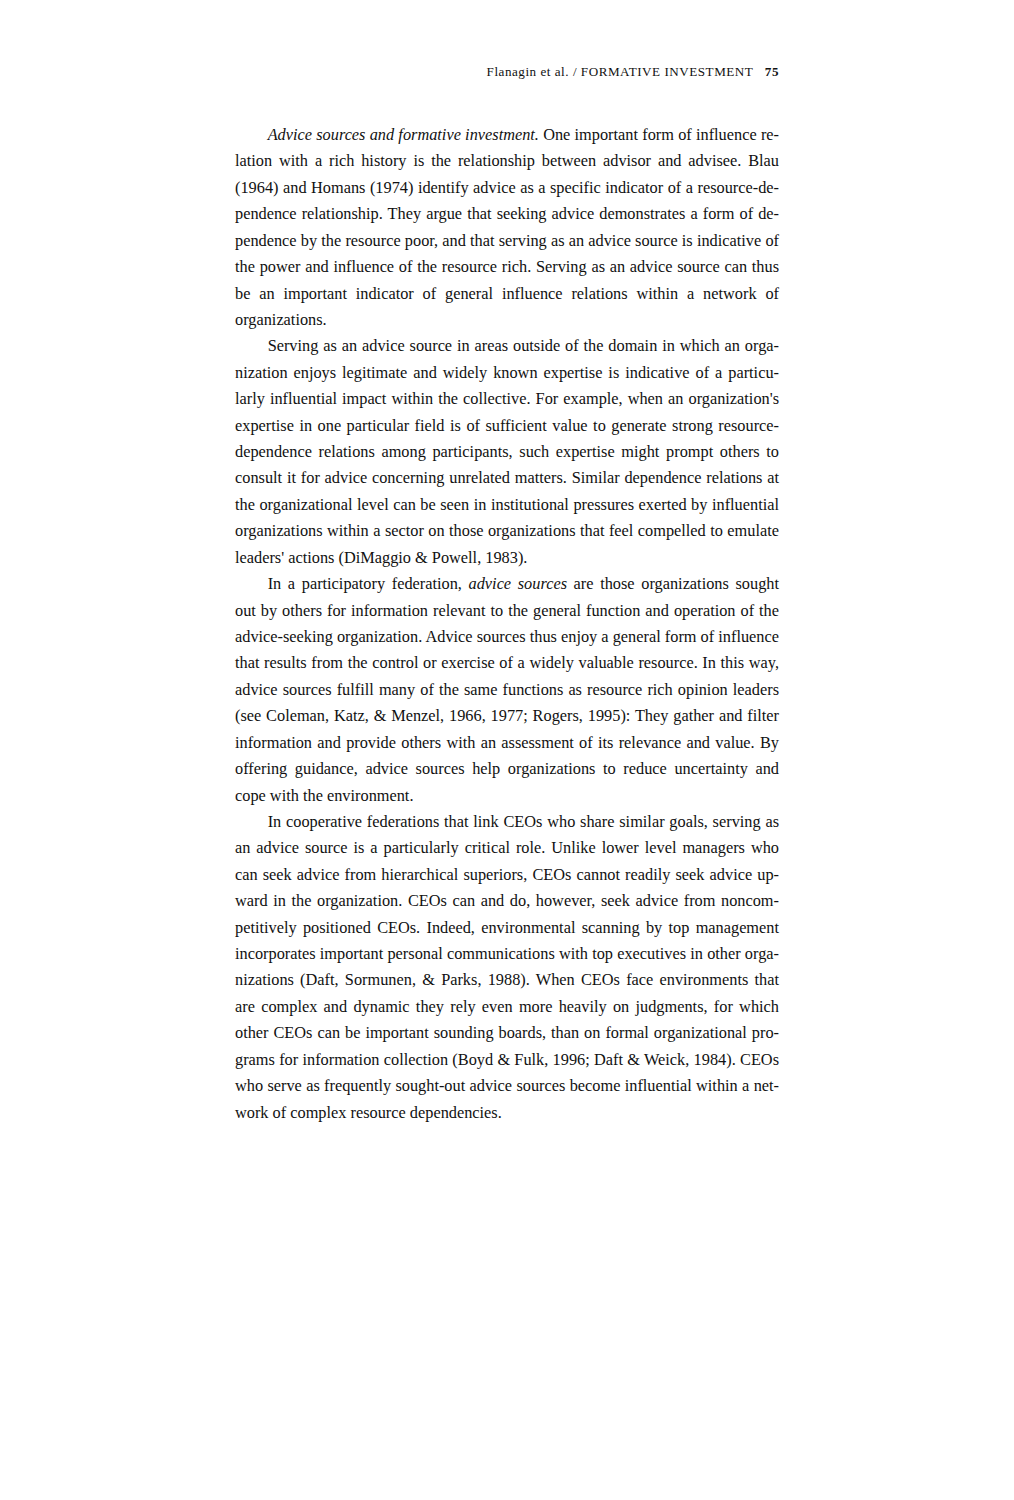Flanagin et al. / FORMATIVE INVESTMENT 75
Advice sources and formative investment. One important form of influence relation with a rich history is the relationship between advisor and advisee. Blau (1964) and Homans (1974) identify advice as a specific indicator of a resource-dependence relationship. They argue that seeking advice demonstrates a form of dependence by the resource poor, and that serving as an advice source is indicative of the power and influence of the resource rich. Serving as an advice source can thus be an important indicator of general influence relations within a network of organizations.
Serving as an advice source in areas outside of the domain in which an organization enjoys legitimate and widely known expertise is indicative of a particularly influential impact within the collective. For example, when an organization's expertise in one particular field is of sufficient value to generate strong resource-dependence relations among participants, such expertise might prompt others to consult it for advice concerning unrelated matters. Similar dependence relations at the organizational level can be seen in institutional pressures exerted by influential organizations within a sector on those organizations that feel compelled to emulate leaders' actions (DiMaggio & Powell, 1983).
In a participatory federation, advice sources are those organizations sought out by others for information relevant to the general function and operation of the advice-seeking organization. Advice sources thus enjoy a general form of influence that results from the control or exercise of a widely valuable resource. In this way, advice sources fulfill many of the same functions as resource rich opinion leaders (see Coleman, Katz, & Menzel, 1966, 1977; Rogers, 1995): They gather and filter information and provide others with an assessment of its relevance and value. By offering guidance, advice sources help organizations to reduce uncertainty and cope with the environment.
In cooperative federations that link CEOs who share similar goals, serving as an advice source is a particularly critical role. Unlike lower level managers who can seek advice from hierarchical superiors, CEOs cannot readily seek advice upward in the organization. CEOs can and do, however, seek advice from noncompetitively positioned CEOs. Indeed, environmental scanning by top management incorporates important personal communications with top executives in other organizations (Daft, Sormunen, & Parks, 1988). When CEOs face environments that are complex and dynamic they rely even more heavily on judgments, for which other CEOs can be important sounding boards, than on formal organizational programs for information collection (Boyd & Fulk, 1996; Daft & Weick, 1984). CEOs who serve as frequently sought-out advice sources become influential within a network of complex resource dependencies.